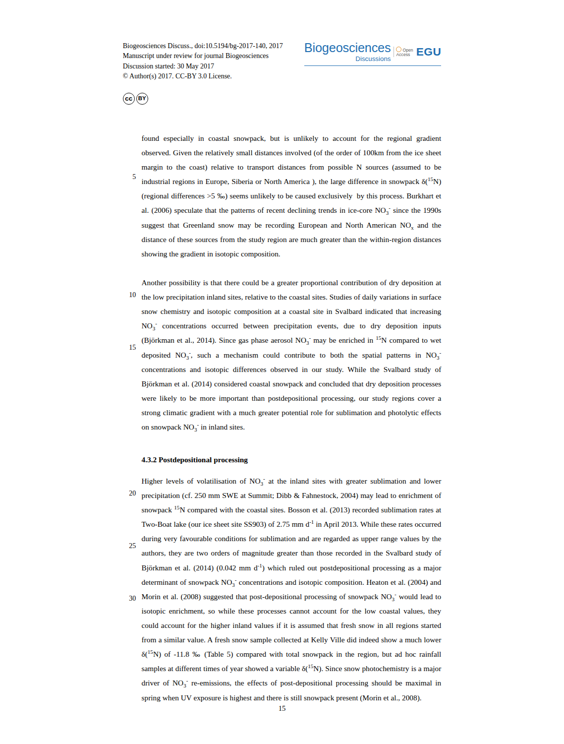Biogeosciences Discuss., doi:10.5194/bg-2017-140, 2017
Manuscript under review for journal Biogeosciences
Discussion started: 30 May 2017
© Author(s) 2017. CC-BY 3.0 License.
Biogeosciences
Discussions
Open
Access
EGU
cc BY
found especially in coastal snowpack, but is unlikely to account for the regional gradient observed. Given the relatively small distances involved (of the order of 100km from the ice sheet margin to the coast) relative to transport distances from possible N sources (assumed to be industrial regions in Europe, Siberia or North America ), the large difference in snowpack δ(15N) (regional differences >5 ‰) seems unlikely to be caused exclusively by this process. Burkhart et al. (2006) speculate that 5 the patterns of recent declining trends in ice-core NO3- since the 1990s suggest that Greenland snow may be recording European and North American NOx and the distance of these sources from the study region are much greater than the within-region distances showing the gradient in isotopic composition.
Another possibility is that there could be a greater proportional contribution of dry deposition at the low precipitation inland 10 sites, relative to the coastal sites. Studies of daily variations in surface snow chemistry and isotopic composition at a coastal site in Svalbard indicated that increasing NO3- concentrations occurred between precipitation events, due to dry deposition inputs (Björkman et al., 2014). Since gas phase aerosol NO3- may be enriched in 15N compared to wet deposited NO3-, such a mechanism could contribute to both the spatial patterns in NO3- concentrations and isotopic differences observed in our study. While the Svalbard study of Björkman et al. (2014) considered coastal snowpack and concluded that dry deposition 15 processes were likely to be more important than postdepositional processing, our study regions cover a strong climatic gradient with a much greater potential role for sublimation and photolytic effects on snowpack NO3- in inland sites.
4.3.2 Postdepositional processing
Higher levels of volatilisation of NO3- at the inland sites with greater sublimation and lower precipitation (cf. 250 mm SWE 20 at Summit; Dibb & Fahnestock, 2004) may lead to enrichment of snowpack 15N compared with the coastal sites. Bosson et al. (2013) recorded sublimation rates at Two-Boat lake (our ice sheet site SS903) of 2.75 mm d-1 in April 2013. While these rates occurred during very favourable conditions for sublimation and are regarded as upper range values by the authors, they are two orders of magnitude greater than those recorded in the Svalbard study of Björkman et al. (2014) (0.042 mm d-1) which ruled out postdepositional processing as a major determinant of snowpack NO3- concentrations and isotopic 25 composition. Heaton et al. (2004) and Morin et al. (2008) suggested that post-depositional processing of snowpack NO3- would lead to isotopic enrichment, so while these processes cannot account for the low coastal values, they could account for the higher inland values if it is assumed that fresh snow in all regions started from a similar value. A fresh snow sample collected at Kelly Ville did indeed show a much lower δ(15N) of -11.8 ‰ (Table 5) compared with total snowpack in the region, but ad hoc rainfall samples at different times of year showed a variable δ(15N). Since snow photochemistry is a major 30 driver of NO3- re-emissions, the effects of post-depositional processing should be maximal in spring when UV exposure is highest and there is still snowpack present (Morin et al., 2008).
15